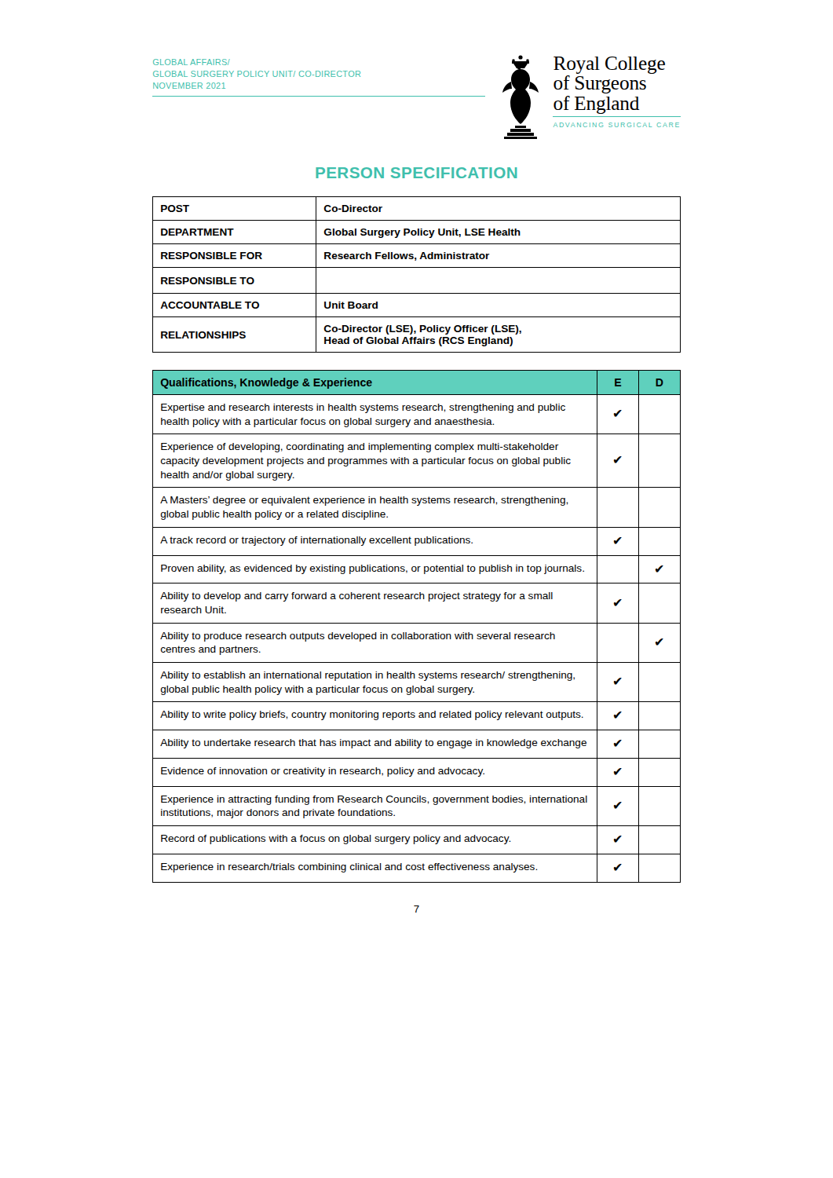GLOBAL AFFAIRS/
GLOBAL SURGERY POLICY UNIT/ CO-DIRECTOR
NOVEMBER 2021
Royal College of Surgeons of England
Advancing Surgical Care
PERSON SPECIFICATION
| POST | Co-Director |
| DEPARTMENT | Global Surgery Policy Unit, LSE Health |
| RESPONSIBLE FOR | Research Fellows, Administrator |
| RESPONSIBLE TO | |
| ACCOUNTABLE TO | Unit Board |
| RELATIONSHIPS | Co-Director (LSE), Policy Officer (LSE), Head of Global Affairs (RCS England) |
| Qualifications, Knowledge & Experience | E | D |
| --- | --- | --- |
| Expertise and research interests in health systems research, strengthening and public health policy with a particular focus on global surgery and anaesthesia. | ✔ | |
| Experience of developing, coordinating and implementing complex multi-stakeholder capacity development projects and programmes with a particular focus on global public health and/or global surgery. | ✔ | |
| A Masters’ degree or equivalent experience in health systems research, strengthening, global public health policy or a related discipline. | | |
| A track record or trajectory of internationally excellent publications. | ✔ | |
| Proven ability, as evidenced by existing publications, or potential to publish in top journals. | | ✔ |
| Ability to develop and carry forward a coherent research project strategy for a small research Unit. | ✔ | |
| Ability to produce research outputs developed in collaboration with several research centres and partners. | | ✔ |
| Ability to establish an international reputation in health systems research/ strengthening, global public health policy with a particular focus on global surgery. | ✔ | |
| Ability to write policy briefs, country monitoring reports and related policy relevant outputs. | ✔ | |
| Ability to undertake research that has impact and ability to engage in knowledge exchange | ✔ | |
| Evidence of innovation or creativity in research, policy and advocacy. | ✔ | |
| Experience in attracting funding from Research Councils, government bodies, international institutions, major donors and private foundations. | ✔ | |
| Record of publications with a focus on global surgery policy and advocacy. | ✔ | |
| Experience in research/trials combining clinical and cost effectiveness analyses. | ✔ | |
7